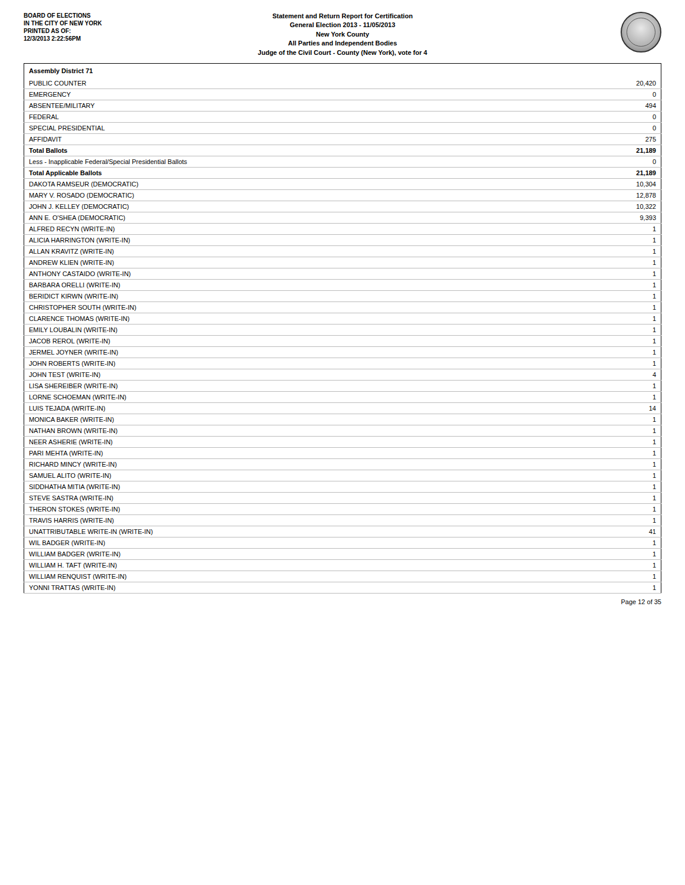BOARD OF ELECTIONS
IN THE CITY OF NEW YORK
PRINTED AS OF:
12/3/2013 2:22:56PM
Statement and Return Report for Certification
General Election 2013 - 11/05/2013
New York County
All Parties and Independent Bodies
Judge of the Civil Court - County (New York), vote for 4
Assembly District 71
| PUBLIC COUNTER | 20,420 |
| EMERGENCY | 0 |
| ABSENTEE/MILITARY | 494 |
| FEDERAL | 0 |
| SPECIAL PRESIDENTIAL | 0 |
| AFFIDAVIT | 275 |
| Total Ballots | 21,189 |
| Less - Inapplicable Federal/Special Presidential Ballots | 0 |
| Total Applicable Ballots | 21,189 |
| DAKOTA RAMSEUR (DEMOCRATIC) | 10,304 |
| MARY V. ROSADO (DEMOCRATIC) | 12,878 |
| JOHN J. KELLEY (DEMOCRATIC) | 10,322 |
| ANN E. O'SHEA (DEMOCRATIC) | 9,393 |
| ALFRED RECYN (WRITE-IN) | 1 |
| ALICIA HARRINGTON (WRITE-IN) | 1 |
| ALLAN KRAVITZ (WRITE-IN) | 1 |
| ANDREW KLIEN (WRITE-IN) | 1 |
| ANTHONY CASTAIDO (WRITE-IN) | 1 |
| BARBARA ORELLI (WRITE-IN) | 1 |
| BERIDICT KIRWN (WRITE-IN) | 1 |
| CHRISTOPHER SOUTH (WRITE-IN) | 1 |
| CLARENCE THOMAS (WRITE-IN) | 1 |
| EMILY LOUBALIN (WRITE-IN) | 1 |
| JACOB REROL (WRITE-IN) | 1 |
| JERMEL JOYNER (WRITE-IN) | 1 |
| JOHN ROBERTS (WRITE-IN) | 1 |
| JOHN TEST (WRITE-IN) | 4 |
| LISA SHEREIBER (WRITE-IN) | 1 |
| LORNE SCHOEMAN (WRITE-IN) | 1 |
| LUIS TEJADA (WRITE-IN) | 14 |
| MONICA BAKER (WRITE-IN) | 1 |
| NATHAN BROWN (WRITE-IN) | 1 |
| NEER ASHERIE (WRITE-IN) | 1 |
| PARI MEHTA (WRITE-IN) | 1 |
| RICHARD MINCY (WRITE-IN) | 1 |
| SAMUEL ALITO (WRITE-IN) | 1 |
| SIDDHATHA MITIA (WRITE-IN) | 1 |
| STEVE SASTRA (WRITE-IN) | 1 |
| THERON STOKES (WRITE-IN) | 1 |
| TRAVIS HARRIS (WRITE-IN) | 1 |
| UNATTRIBUTABLE WRITE-IN (WRITE-IN) | 41 |
| WIL BADGER (WRITE-IN) | 1 |
| WILLIAM BADGER (WRITE-IN) | 1 |
| WILLIAM H. TAFT (WRITE-IN) | 1 |
| WILLIAM RENQUIST (WRITE-IN) | 1 |
| YONNI TRATTAS (WRITE-IN) | 1 |
Page 12 of 35